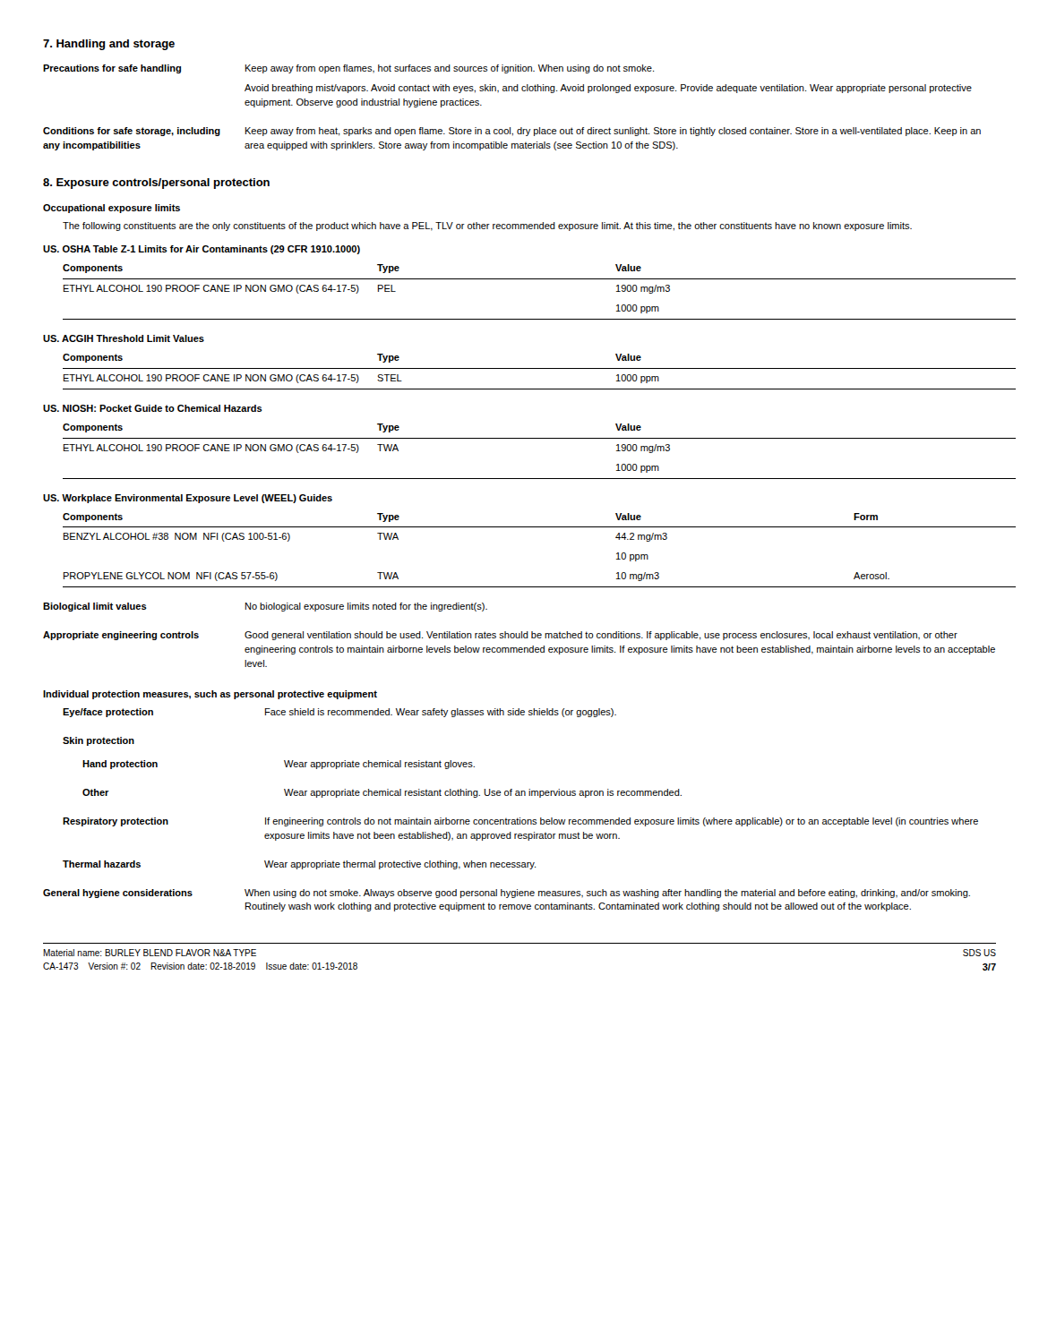7. Handling and storage
Precautions for safe handling
Keep away from open flames, hot surfaces and sources of ignition. When using do not smoke.
Avoid breathing mist/vapors. Avoid contact with eyes, skin, and clothing. Avoid prolonged exposure. Provide adequate ventilation. Wear appropriate personal protective equipment. Observe good industrial hygiene practices.
Conditions for safe storage, including any incompatibilities
Keep away from heat, sparks and open flame. Store in a cool, dry place out of direct sunlight. Store in tightly closed container. Store in a well-ventilated place. Keep in an area equipped with sprinklers. Store away from incompatible materials (see Section 10 of the SDS).
8. Exposure controls/personal protection
Occupational exposure limits
The following constituents are the only constituents of the product which have a PEL, TLV or other recommended exposure limit. At this time, the other constituents have no known exposure limits.
US. OSHA Table Z-1 Limits for Air Contaminants (29 CFR 1910.1000)
| Components | Type | Value | |
| --- | --- | --- | --- |
| ETHYL ALCOHOL 190 PROOF CANE IP NON GMO (CAS 64-17-5) | PEL | 1900 mg/m3 | |
| | | 1000 ppm | |
US. ACGIH Threshold Limit Values
| Components | Type | Value | |
| --- | --- | --- | --- |
| ETHYL ALCOHOL 190 PROOF CANE IP NON GMO (CAS 64-17-5) | STEL | 1000 ppm | |
US. NIOSH: Pocket Guide to Chemical Hazards
| Components | Type | Value | |
| --- | --- | --- | --- |
| ETHYL ALCOHOL 190 PROOF CANE IP NON GMO (CAS 64-17-5) | TWA | 1900 mg/m3 | |
| | | 1000 ppm | |
US. Workplace Environmental Exposure Level (WEEL) Guides
| Components | Type | Value | Form |
| --- | --- | --- | --- |
| BENZYL ALCOHOL #38 NOM NFI (CAS 100-51-6) | TWA | 44.2 mg/m3 | |
| | | 10 ppm | |
| PROPYLENE GLYCOL NOM NFI (CAS 57-55-6) | TWA | 10 mg/m3 | Aerosol. |
Biological limit values
No biological exposure limits noted for the ingredient(s).
Appropriate engineering controls
Good general ventilation should be used. Ventilation rates should be matched to conditions. If applicable, use process enclosures, local exhaust ventilation, or other engineering controls to maintain airborne levels below recommended exposure limits. If exposure limits have not been established, maintain airborne levels to an acceptable level.
Individual protection measures, such as personal protective equipment
Eye/face protection
Face shield is recommended. Wear safety glasses with side shields (or goggles).
Skin protection
Hand protection
Wear appropriate chemical resistant gloves.
Other
Wear appropriate chemical resistant clothing. Use of an impervious apron is recommended.
Respiratory protection
If engineering controls do not maintain airborne concentrations below recommended exposure limits (where applicable) or to an acceptable level (in countries where exposure limits have not been established), an approved respirator must be worn.
Thermal hazards
Wear appropriate thermal protective clothing, when necessary.
General hygiene considerations
When using do not smoke. Always observe good personal hygiene measures, such as washing after handling the material and before eating, drinking, and/or smoking. Routinely wash work clothing and protective equipment to remove contaminants. Contaminated work clothing should not be allowed out of the workplace.
Material name: BURLEY BLEND FLAVOR N&A TYPE
CA-1473 Version #: 02 Revision date: 02-18-2019 Issue date: 01-19-2018
SDS US
3/7